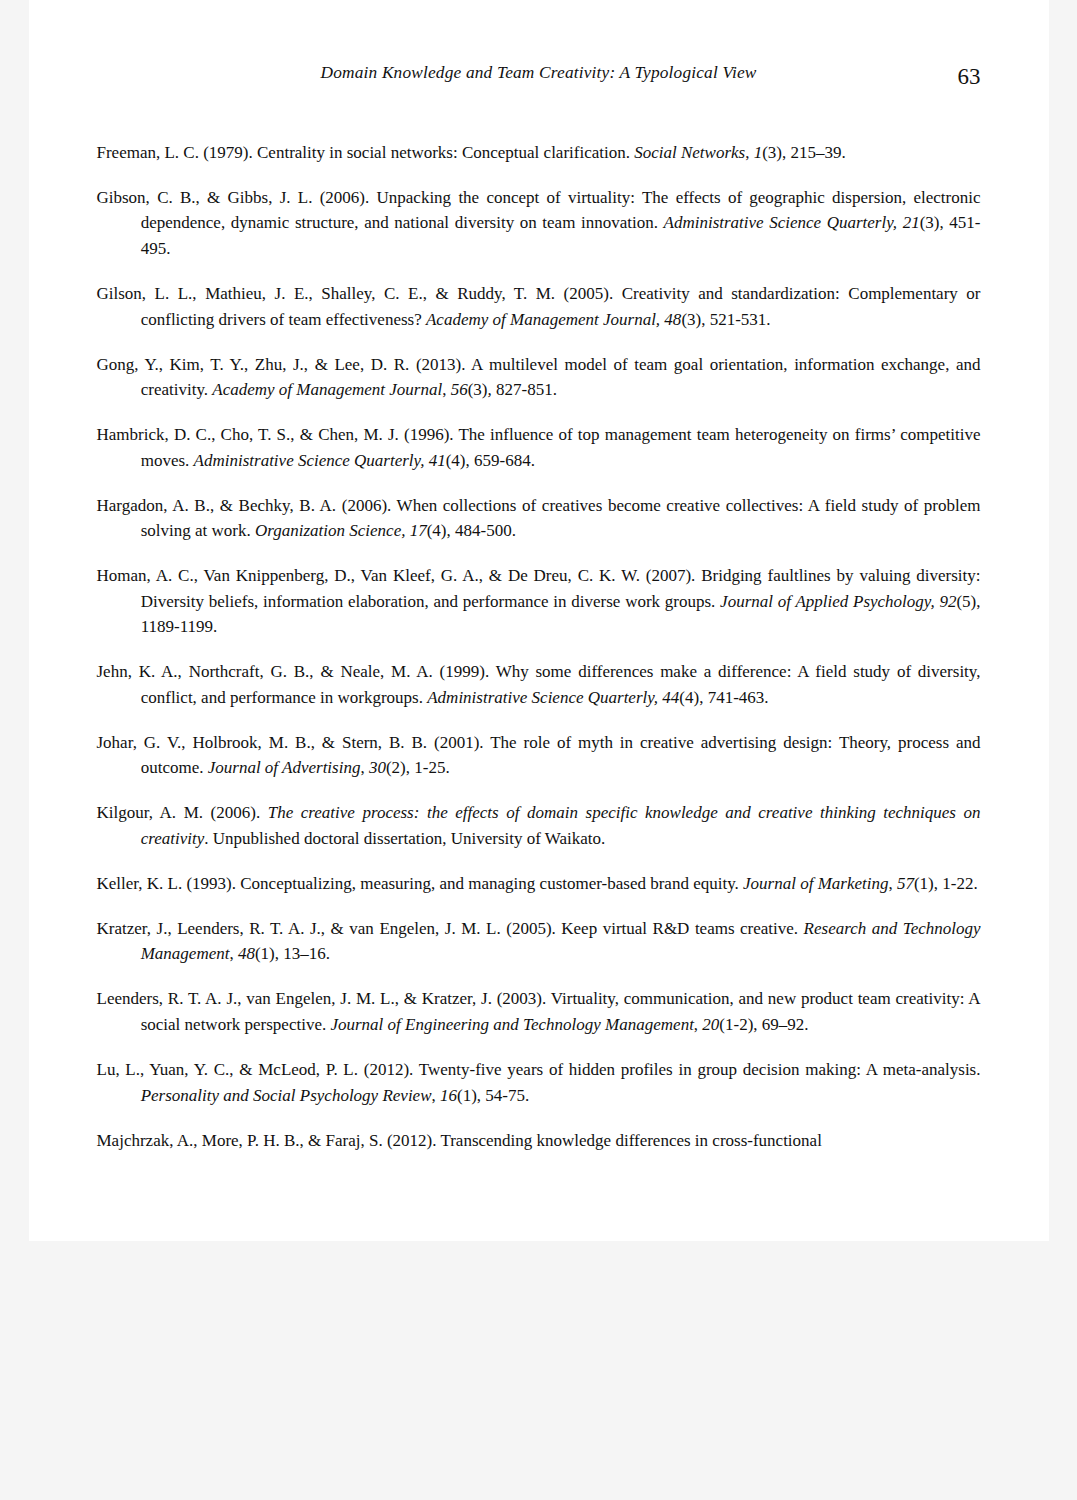Domain Knowledge and Team Creativity: A Typological View 63
Freeman, L. C. (1979). Centrality in social networks: Conceptual clarification. Social Networks, 1(3), 215–39.
Gibson, C. B., & Gibbs, J. L. (2006). Unpacking the concept of virtuality: The effects of geographic dispersion, electronic dependence, dynamic structure, and national diversity on team innovation. Administrative Science Quarterly, 21(3), 451-495.
Gilson, L. L., Mathieu, J. E., Shalley, C. E., & Ruddy, T. M. (2005). Creativity and standardization: Complementary or conflicting drivers of team effectiveness? Academy of Management Journal, 48(3), 521-531.
Gong, Y., Kim, T. Y., Zhu, J., & Lee, D. R. (2013). A multilevel model of team goal orientation, information exchange, and creativity. Academy of Management Journal, 56(3), 827-851.
Hambrick, D. C., Cho, T. S., & Chen, M. J. (1996). The influence of top management team heterogeneity on firms’ competitive moves. Administrative Science Quarterly, 41(4), 659-684.
Hargadon, A. B., & Bechky, B. A. (2006). When collections of creatives become creative collectives: A field study of problem solving at work. Organization Science, 17(4), 484-500.
Homan, A. C., Van Knippenberg, D., Van Kleef, G. A., & De Dreu, C. K. W. (2007). Bridging faultlines by valuing diversity: Diversity beliefs, information elaboration, and performance in diverse work groups. Journal of Applied Psychology, 92(5), 1189-1199.
Jehn, K. A., Northcraft, G. B., & Neale, M. A. (1999). Why some differences make a difference: A field study of diversity, conflict, and performance in workgroups. Administrative Science Quarterly, 44(4), 741-463.
Johar, G. V., Holbrook, M. B., & Stern, B. B. (2001). The role of myth in creative advertising design: Theory, process and outcome. Journal of Advertising, 30(2), 1-25.
Kilgour, A. M. (2006). The creative process: the effects of domain specific knowledge and creative thinking techniques on creativity. Unpublished doctoral dissertation, University of Waikato.
Keller, K. L. (1993). Conceptualizing, measuring, and managing customer-based brand equity. Journal of Marketing, 57(1), 1-22.
Kratzer, J., Leenders, R. T. A. J., & van Engelen, J. M. L. (2005). Keep virtual R&D teams creative. Research and Technology Management, 48(1), 13–16.
Leenders, R. T. A. J., van Engelen, J. M. L., & Kratzer, J. (2003). Virtuality, communication, and new product team creativity: A social network perspective. Journal of Engineering and Technology Management, 20(1-2), 69–92.
Lu, L., Yuan, Y. C., & McLeod, P. L. (2012). Twenty-five years of hidden profiles in group decision making: A meta-analysis. Personality and Social Psychology Review, 16(1), 54-75.
Majchrzak, A., More, P. H. B., & Faraj, S. (2012). Transcending knowledge differences in cross-functional